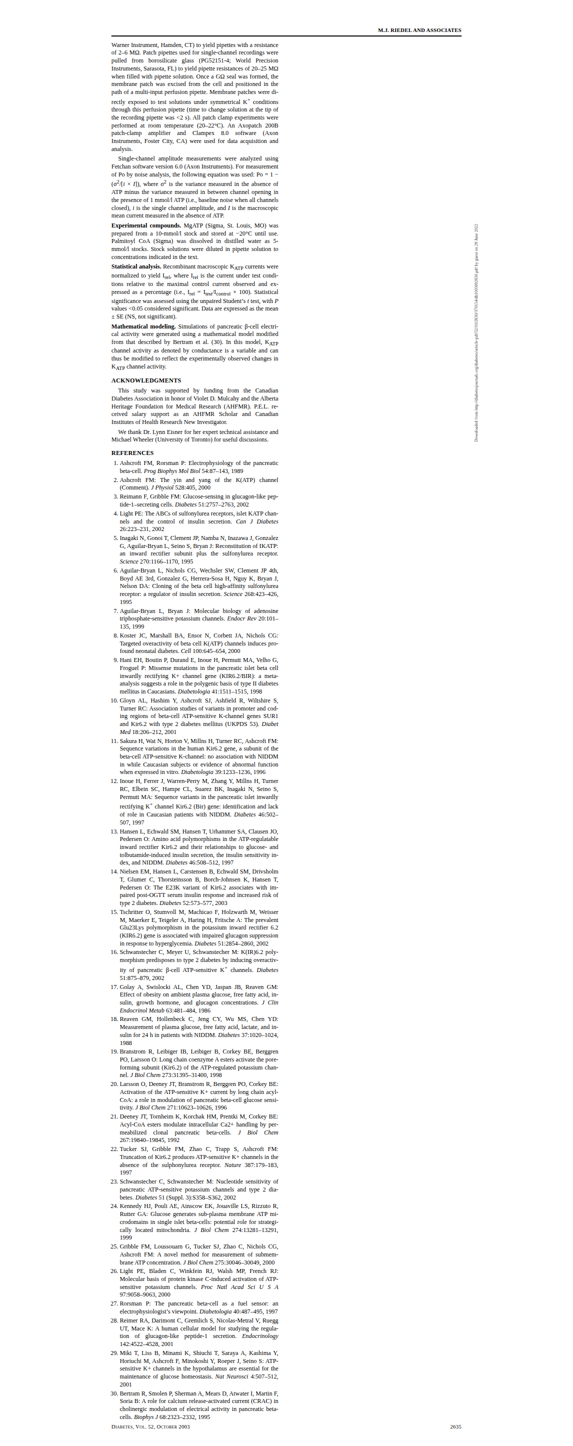M.J. RIEDEL AND ASSOCIATES
Downloaded from http://diabetesjournals.org/diabetes/article-pdf/52/10/2630/370154/db1003002630.pdf by guest on 28 June 2022
Warner Instrument, Hamden, CT) to yield pipettes with a resistance of 2–6 MΩ. Patch pipettes used for single-channel recordings were pulled from borosilicate glass (PG52151-4; World Precision Instruments, Sarasota, FL) to yield pipette resistances of 20–25 MΩ when filled with pipette solution. Once a GΩ seal was formed, the membrane patch was excised from the cell and positioned in the path of a multi-input perfusion pipette. Membrane patches were directly exposed to test solutions under symmetrical K+ conditions through this perfusion pipette (time to change solution at the tip of the recording pipette was <2 s). All patch clamp experiments were performed at room temperature (20–22°C). An Axopatch 200B patch-clamp amplifier and Clampex 8.0 software (Axon Instruments, Foster City, CA) were used for data acquisition and analysis.
Single-channel amplitude measurements were analyzed using Fetchan software version 6.0 (Axon Instruments). For measurement of Po by noise analysis, the following equation was used: Po = 1 −(σ2/[i × I]), where σ2 is the variance measured in the absence of ATP minus the variance measured in between channel opening in the presence of 1 mmol/l ATP (i.e., baseline noise when all channels closed), i is the single channel amplitude, and I is the macroscopic mean current measured in the absence of ATP.
Experimental compounds. MgATP (Sigma, St. Louis, MO) was prepared from a 10-mmol/l stock and stored at −20°C until use. Palmitoyl CoA (Sigma) was dissolved in distilled water as 5-mmol/l stocks. Stock solutions were diluted in pipette solution to concentrations indicated in the text.
Statistical analysis. Recombinant macroscopic KATP currents were normalized to yield Irel, where Irel is the current under test conditions relative to the maximal control current observed and expressed as a percentage (i.e., Irel = Itest/Icontrol × 100). Statistical significance was assessed using the unpaired Student’s t test, with P values <0.05 considered significant. Data are expressed as the mean ± SE (NS, not significant).
Mathematical modeling. Simulations of pancreatic β-cell electrical activity were generated using a mathematical model modified from that described by Bertram et al. (30). In this model, KATP channel activity as denoted by conductance is a variable and can thus be modified to reflect the experimentally observed changes in KATP channel activity.
ACKNOWLEDGMENTS
This study was supported by funding from the Canadian Diabetes Association in honor of Violet D. Mulcahy and the Alberta Heritage Foundation for Medical Research (AHFMR). P.E.L. received salary support as an AHFMR Scholar and Canadian Institutes of Health Research New Investigator.
We thank Dr. Lynn Eisner for her expert technical assistance and Michael Wheeler (University of Toronto) for useful discussions.
REFERENCES
Ashcroft FM, Rorsman P: Electrophysiology of the pancreatic beta-cell. Prog Biophys Mol Biol 54:87–143, 1989
Ashcroft FM: The yin and yang of the K(ATP) channel (Comment). J Physiol 528:405, 2000
Reimann F, Gribble FM: Glucose-sensing in glucagon-like peptide-1–secreting cells. Diabetes 51:2757–2763, 2002
Light PE: The ABCs of sulfonylurea receptors, islet KATP channels and the control of insulin secretion. Can J Diabetes 26:223–231, 2002
Inagaki N, Gonoi T, Clement JP, Namba N, Inazawa J, Gonzalez G, Aguilar-Bryan L, Seino S, Bryan J: Reconstitution of IKATP: an inward rectifier subunit plus the sulfonylurea receptor. Science 270:1166–1170, 1995
Aguilar-Bryan L, Nichols CG, Wechsler SW, Clement JP 4th, Boyd AE 3rd, Gonzalez G, Herrera-Sosa H, Nguy K, Bryan J, Nelson DA: Cloning of the beta cell high-affinity sulfonylurea receptor: a regulator of insulin secretion. Science 268:423–426, 1995
Aguilar-Bryan L, Bryan J: Molecular biology of adenosine triphosphate-sensitive potassium channels. Endocr Rev 20:101–135, 1999
Koster JC, Marshall BA, Ensor N, Corbett JA, Nichols CG: Targeted overactivity of beta cell K(ATP) channels induces profound neonatal diabetes. Cell 100:645–654, 2000
Hani EH, Boutin P, Durand E, Inoue H, Permutt MA, Velho G, Froguel P: Missense mutations in the pancreatic islet beta cell inwardly rectifying K+ channel gene (KIR6.2/BIR): a meta-analysis suggests a role in the polygenic basis of type II diabetes mellitus in Caucasians. Diabetologia 41:1511–1515, 1998
Gloyn AL, Hashim Y, Ashcroft SJ, Ashfield R, Wiltshire S, Turner RC: Association studies of variants in promoter and coding regions of beta-cell ATP-sensitive K-channel genes SUR1 and Kir6.2 with type 2 diabetes mellitus (UKPDS 53). Diabet Med 18:206–212, 2001
Sakura H, Wat N, Horton V, Millns H, Turner RC, Ashcroft FM: Sequence variations in the human Kir6.2 gene, a subunit of the beta-cell ATP-sensitive K-channel: no association with NIDDM in while Caucasian subjects or evidence of abnormal function when expressed in vitro. Diabetologia 39:1233–1236, 1996
Inoue H, Ferrer J, Warren-Perry M, Zhang Y, Millns H, Turner RC, Elbein SC, Hampe CL, Suarez BK, Inagaki N, Seino S, Permutt MA: Sequence variants in the pancreatic islet inwardly rectifying K+ channel Kir6.2 (Bir) gene: identification and lack of role in Caucasian patients with NIDDM. Diabetes 46:502–507, 1997
Hansen L, Echwald SM, Hansen T, Urhammer SA, Clausen JO, Pedersen O: Amino acid polymorphisms in the ATP-regulatable inward rectifier Kir6.2 and their relationships to glucose- and tolbutamide-induced insulin secretion, the insulin sensitivity index, and NIDDM. Diabetes 46:508–512, 1997
Nielsen EM, Hansen L, Carstensen B, Echwald SM, Drivsholm T, Glumer C, Thorsteinsson B, Borch-Johnsen K, Hansen T, Pedersen O: The E23K variant of Kir6.2 associates with impaired post-OGTT serum insulin response and increased risk of type 2 diabetes. Diabetes 52:573–577, 2003
Tschritter O, Stumvoll M, Machicao F, Holzwarth M, Weisser M, Maerker E, Teigeler A, Haring H, Fritsche A: The prevalent Glu23Lys polymorphism in the potassium inward rectifier 6.2 (KIR6.2) gene is associated with impaired glucagon suppression in response to hyperglycemia. Diabetes 51:2854–2860, 2002
Schwanstecher C, Meyer U, Schwanstecher M: K(IR)6.2 polymorphism predisposes to type 2 diabetes by inducing overactivity of pancreatic β-cell ATP-sensitive K+ channels. Diabetes 51:875–879, 2002
Golay A, Swislocki AL, Chen YD, Jaspan JB, Reaven GM: Effect of obesity on ambient plasma glucose, free fatty acid, insulin, growth hormone, and glucagon concentrations. J Clin Endocrinol Metab 63:481–484, 1986
Reaven GM, Hollenbeck C, Jeng CY, Wu MS, Chen YD: Measurement of plasma glucose, free fatty acid, lactate, and insulin for 24 h in patients with NIDDM. Diabetes 37:1020–1024, 1988
Branstrom R, Leibiger IB, Leibiger B, Corkey BE, Berggren PO, Larsson O: Long chain coenzyme A esters activate the pore-forming subunit (Kir6.2) of the ATP-regulated potassium channel. J Biol Chem 273:31395–31400, 1998
Larsson O, Deeney JT, Branstrom R, Berggren PO, Corkey BE: Activation of the ATP-sensitive K+ current by long chain acyl-CoA: a role in modulation of pancreatic beta-cell glucose sensitivity. J Biol Chem 271:10623–10626, 1996
Deeney JT, Tornheim K, Korchak HM, Prentki M, Corkey BE: Acyl-CoA esters modulate intracellular Ca2+ handling by permeabilized clonal pancreatic beta-cells. J Biol Chem 267:19840–19845, 1992
Tucker SJ, Gribble FM, Zhao C, Trapp S, Ashcroft FM: Truncation of Kir6.2 produces ATP-sensitive K+ channels in the absence of the sulphonylurea receptor. Nature 387:179–183, 1997
Schwanstecher C, Schwanstecher M: Nucleotide sensitivity of pancreatic ATP-sensitive potassium channels and type 2 diabetes. Diabetes 51 (Suppl. 3):S358–S362, 2002
Kennedy HJ, Pouli AE, Ainscow EK, Jouaville LS, Rizzuto R, Rutter GA: Glucose generates sub-plasma membrane ATP microdomains in single islet beta-cells: potential role for strategically located mitochondria. J Biol Chem 274:13281–13291, 1999
Gribble FM, Loussouarn G, Tucker SJ, Zhao C, Nichols CG, Ashcroft FM: A novel method for measurement of submembrane ATP concentration. J Biol Chem 275:30046–30049, 2000
Light PE, Bladen C, Winkfein RJ, Walsh MP, French RJ: Molecular basis of protein kinase C-induced activation of ATP-sensitive potassium channels. Proc Natl Acad Sci U S A 97:9058–9063, 2000
Rorsman P: The pancreatic beta-cell as a fuel sensor: an electrophysiologist’s viewpoint. Diabetologia 40:487–495, 1997
Reimer RA, Darimont C, Gremlich S, Nicolas-Metral V, Ruegg UT, Mace K: A human cellular model for studying the regulation of glucagon-like peptide-1 secretion. Endocrinology 142:4522–4528, 2001
Miki T, Liss B, Minami K, Shiuchi T, Saraya A, Kashima Y, Horiuchi M, Ashcroft F, Minokoshi Y, Roeper J, Seino S: ATP-sensitive K+ channels in the hypothalamus are essential for the maintenance of glucose homeostasis. Nat Neurosci 4:507–512, 2001
Bertram R, Smolen P, Sherman A, Mears D, Atwater I, Martin F, Soria B: A role for calcium release-activated current (CRAC) in cholinergic modulation of electrical activity in pancreatic beta-cells. Biophys J 68:2323–2332, 1995
Diabetes, Vol. 52, October 2003
2635